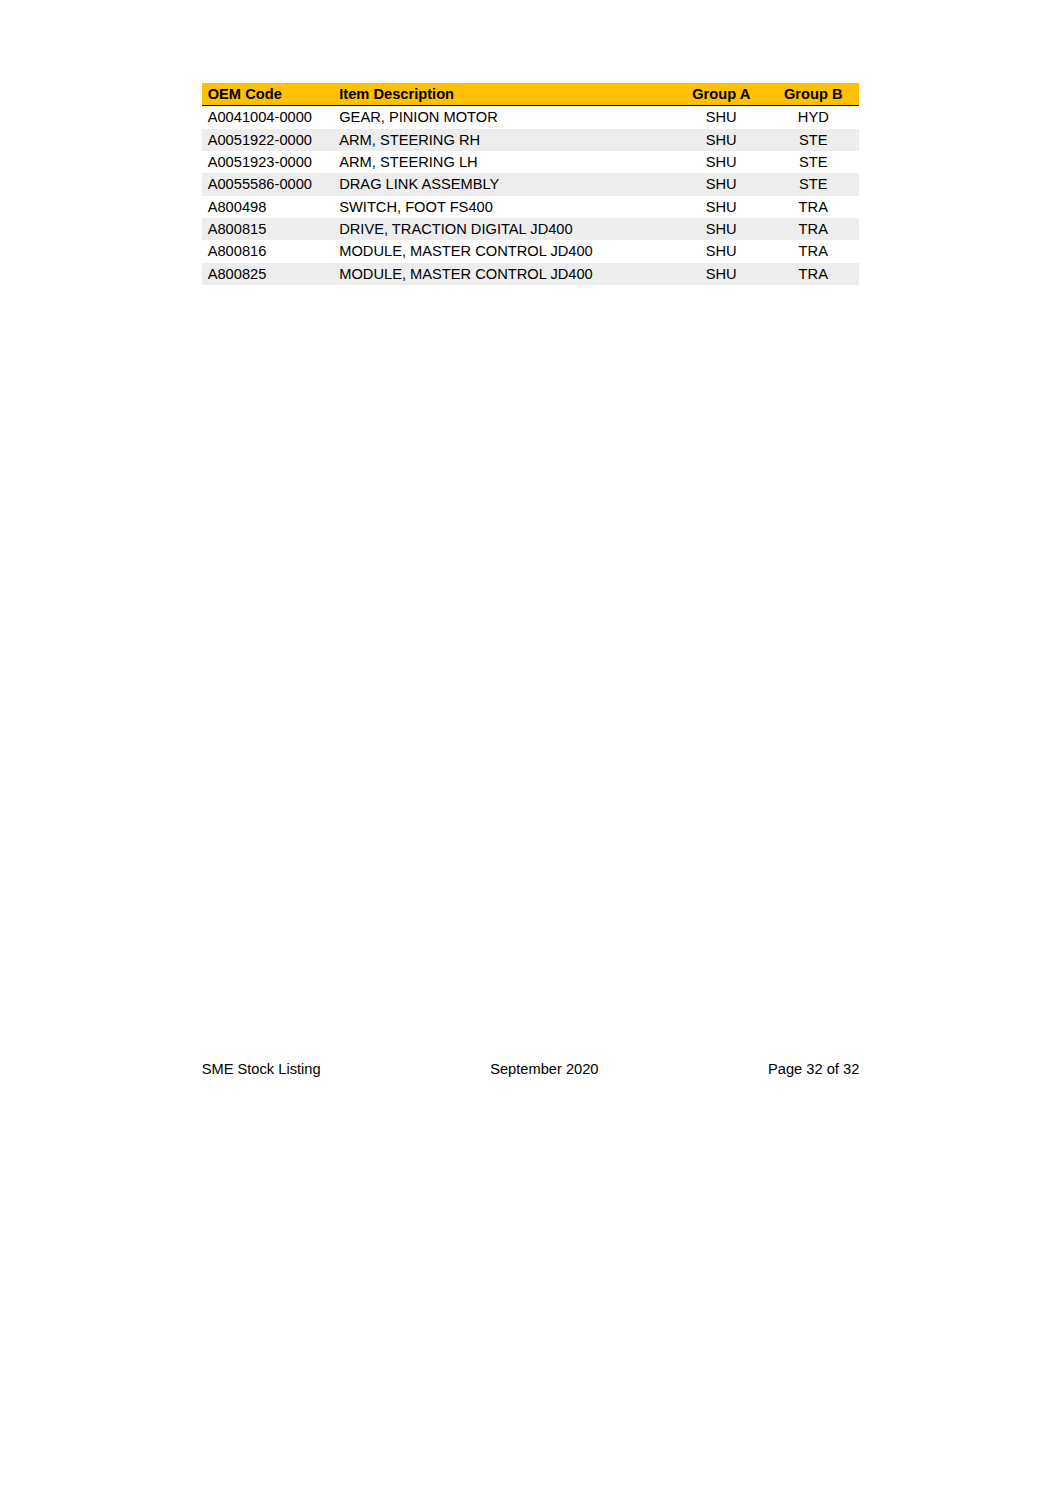| OEM Code | Item Description | Group A | Group B |
| --- | --- | --- | --- |
| A0041004-0000 | GEAR, PINION MOTOR | SHU | HYD |
| A0051922-0000 | ARM, STEERING RH | SHU | STE |
| A0051923-0000 | ARM, STEERING LH | SHU | STE |
| A0055586-0000 | DRAG LINK ASSEMBLY | SHU | STE |
| A800498 | SWITCH, FOOT FS400 | SHU | TRA |
| A800815 | DRIVE, TRACTION DIGITAL JD400 | SHU | TRA |
| A800816 | MODULE, MASTER CONTROL JD400 | SHU | TRA |
| A800825 | MODULE, MASTER CONTROL JD400 | SHU | TRA |
SME Stock Listing
September 2020
Page 32 of 32